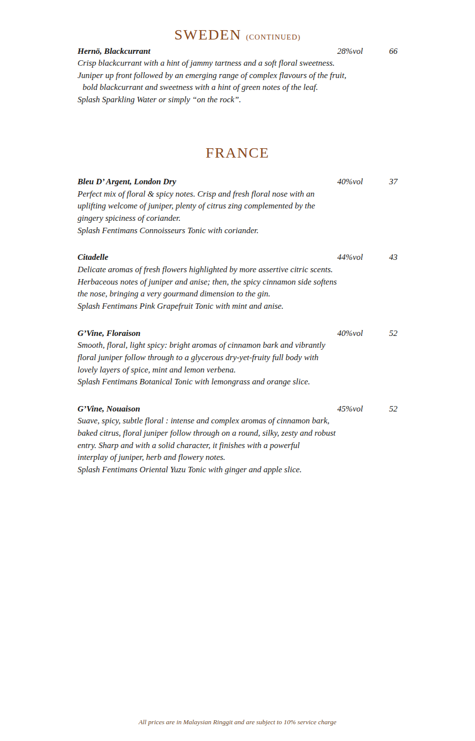Sweden (continued)
Hernö, Blackcurrant 28%vol 66
Crisp blackcurrant with a hint of jammy tartness and a soft floral sweetness.
Juniper up front followed by an emerging range of complex flavours of the fruit,
bold blackcurrant and sweetness with a hint of green notes of the leaf.
Splash Sparkling Water or simply “on the rock”.
France
Bleu D’ Argent, London Dry 40%vol 37
Perfect mix of floral & spicy notes. Crisp and fresh floral nose with an
uplifting welcome of juniper, plenty of citrus zing complemented by the
gingery spiciness of coriander.
Splash Fentimans Connoisseurs Tonic with coriander.
Citadelle 44%vol 43
Delicate aromas of fresh flowers highlighted by more assertive citric scents.
Herbaceous notes of juniper and anise; then, the spicy cinnamon side softens
the nose, bringing a very gourmand dimension to the gin.
Splash Fentimans Pink Grapefruit Tonic with mint and anise.
G’Vine, Floraison 40%vol 52
Smooth, floral, light spicy: bright aromas of cinnamon bark and vibrantly
floral juniper follow through to a glycerous dry-yet-fruity full body with
lovely layers of spice, mint and lemon verbena.
Splash Fentimans Botanical Tonic with lemongrass and orange slice.
G’Vine, Nouaison 45%vol 52
Suave, spicy, subtle floral : intense and complex aromas of cinnamon bark,
baked citrus, floral juniper follow through on a round, silky, zesty and robust
entry. Sharp and with a solid character, it finishes with a powerful
interplay of juniper, herb and flowery notes.
Splash Fentimans Oriental Yuzu Tonic with ginger and apple slice.
All prices are in Malaysian Ringgit and are subject to 10% service charge